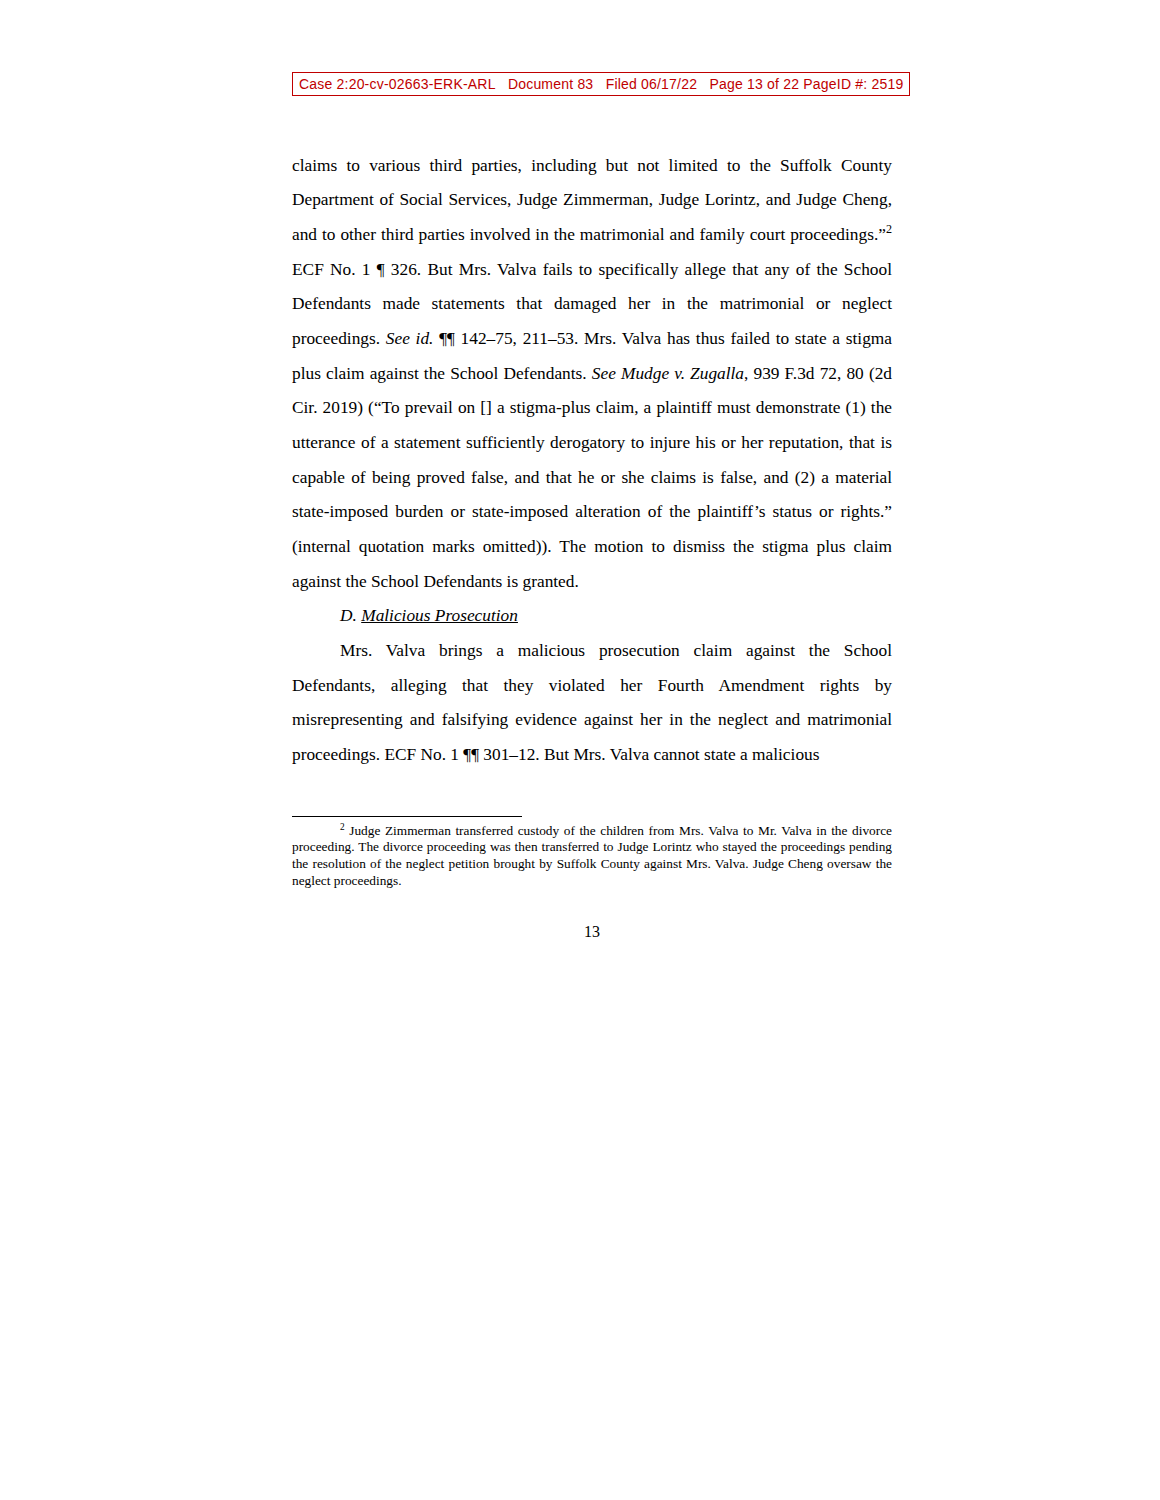Case 2:20-cv-02663-ERK-ARL Document 83 Filed 06/17/22 Page 13 of 22 PageID #: 2519
claims to various third parties, including but not limited to the Suffolk County Department of Social Services, Judge Zimmerman, Judge Lorintz, and Judge Cheng, and to other third parties involved in the matrimonial and family court proceedings.”2 ECF No. 1 ¶ 326. But Mrs. Valva fails to specifically allege that any of the School Defendants made statements that damaged her in the matrimonial or neglect proceedings. See id. ¶¶ 142–75, 211–53. Mrs. Valva has thus failed to state a stigma plus claim against the School Defendants. See Mudge v. Zugalla, 939 F.3d 72, 80 (2d Cir. 2019) (“To prevail on [] a stigma-plus claim, a plaintiff must demonstrate (1) the utterance of a statement sufficiently derogatory to injure his or her reputation, that is capable of being proved false, and that he or she claims is false, and (2) a material state-imposed burden or state-imposed alteration of the plaintiff’s status or rights.” (internal quotation marks omitted)). The motion to dismiss the stigma plus claim against the School Defendants is granted.
D. Malicious Prosecution
Mrs. Valva brings a malicious prosecution claim against the School Defendants, alleging that they violated her Fourth Amendment rights by misrepresenting and falsifying evidence against her in the neglect and matrimonial proceedings. ECF No. 1 ¶¶ 301–12. But Mrs. Valva cannot state a malicious
2 Judge Zimmerman transferred custody of the children from Mrs. Valva to Mr. Valva in the divorce proceeding. The divorce proceeding was then transferred to Judge Lorintz who stayed the proceedings pending the resolution of the neglect petition brought by Suffolk County against Mrs. Valva. Judge Cheng oversaw the neglect proceedings.
13